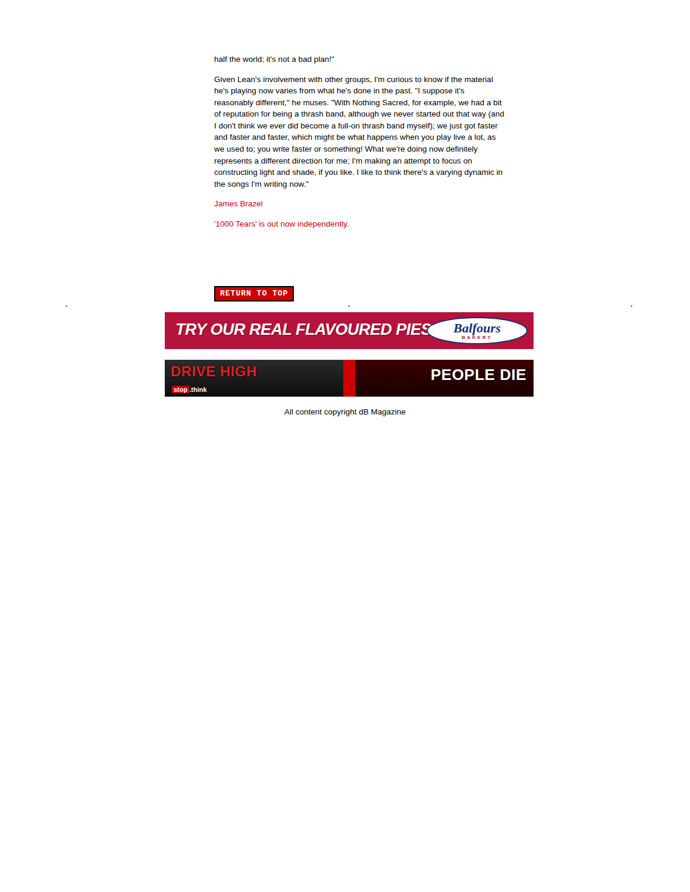half the world; it's not a bad plan!"
Given Lean's involvement with other groups, I'm curious to know if the material he's playing now varies from what he's done in the past. "I suppose it's reasonably different," he muses. "With Nothing Sacred, for example, we had a bit of reputation for being a thrash band, although we never started out that way (and I don't think we ever did become a full-on thrash band myself); we just got faster and faster and faster, which might be what happens when you play live a lot, as we used to; you write faster or something! What we're doing now definitely represents a different direction for me; I'm making an attempt to focus on constructing light and shade, if you like. I like to think there's a varying dynamic in the songs I'm writing now."
James Brazel
'1000 Tears' is out now independently.
RETURN TO TOP
• • •
TRY OUR REAL FLAVOURED PIES Balfours BAKERY DRIVE HIGH stop.think PEOPLE DIE
All content copyright dB Magazine